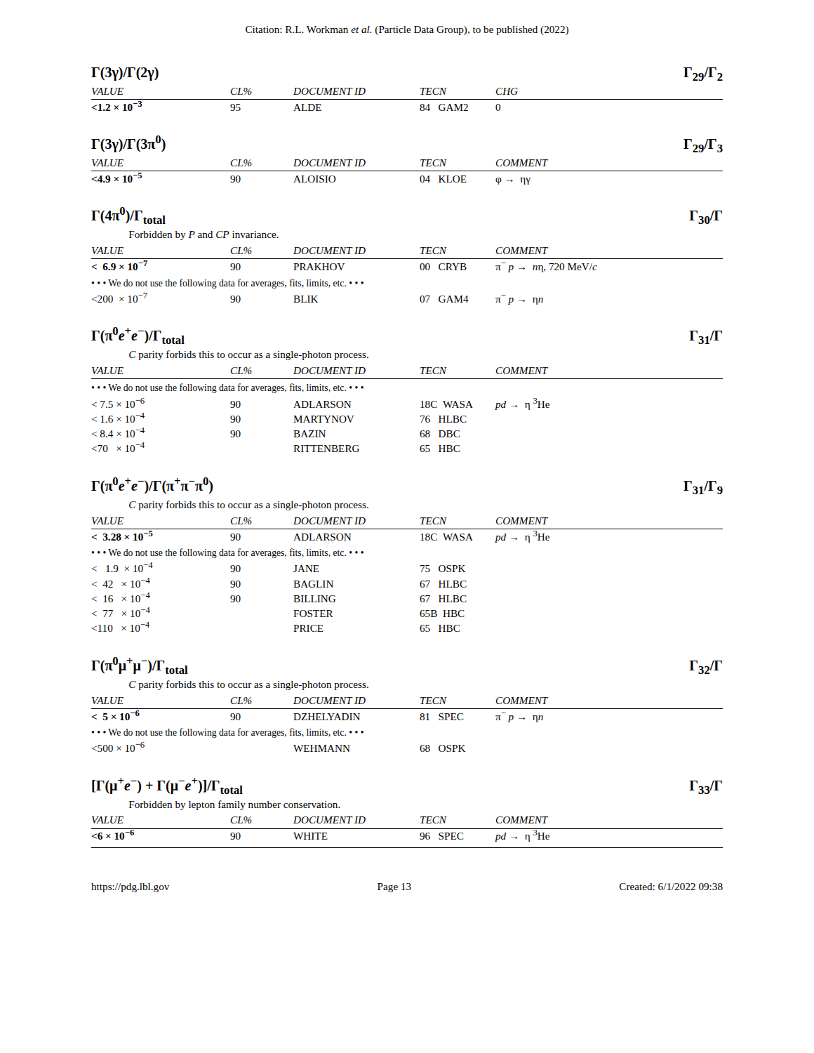Citation: R.L. Workman et al. (Particle Data Group), to be published (2022)
Γ(3γ)/Γ(2γ) Γ29/Γ2
| VALUE | CL% | DOCUMENT ID | TECN | CHG |
| --- | --- | --- | --- | --- |
| <1.2 × 10 −3 | 95 | ALDE | 84 GAM2 | 0 |
Γ(3γ)/Γ(3π0) Γ29/Γ3
| VALUE | CL% | DOCUMENT ID | TECN | COMMENT |
| --- | --- | --- | --- | --- |
| <4.9 × 10 −5 | 90 | ALOISIO | 04 KLOE | φ → ηγ |
Γ(4π0)/Γtotal Γ30/Γ
Forbidden by P and CP invariance.
| VALUE | CL% | DOCUMENT ID | TECN | COMMENT |
| --- | --- | --- | --- | --- |
| < 6.9 × 10 −7 | 90 | PRAKHOV | 00 CRYB | π − p → n η, 720 MeV/ c |
| • • • We do not use the following data for averages, fits, limits, etc. • • • |
| <200 × 10 −7 | 90 | BLIK | 07 GAM4 | π − p → η n |
Γ(π0e+e−)/Γtotal Γ31/Γ
C parity forbids this to occur as a single-photon process.
| VALUE | CL% | DOCUMENT ID | TECN | COMMENT |
| --- | --- | --- | --- | --- |
| • • • We do not use the following data for averages, fits, limits, etc. • • • |
| < 7.5 × 10 −6 | 90 | ADLARSON | 18C WASA | pd → η 3 He |
| < 1.6 × 10 −4 | 90 | MARTYNOV | 76 HLBC | |
| < 8.4 × 10 −4 | 90 | BAZIN | 68 DBC | |
| <70 × 10 −4 | | RITTENBERG | 65 HBC | |
Γ(π0e+e−)/Γ(π+π−π0) Γ31/Γ9
C parity forbids this to occur as a single-photon process.
| VALUE | CL% | DOCUMENT ID | TECN | COMMENT |
| --- | --- | --- | --- | --- |
| < 3.28 × 10 −5 | 90 | ADLARSON | 18C WASA | pd → η 3 He |
| • • • We do not use the following data for averages, fits, limits, etc. • • • |
| < 1.9 × 10 −4 | 90 | JANE | 75 OSPK | |
| < 42 × 10 −4 | 90 | BAGLIN | 67 HLBC | |
| < 16 × 10 −4 | 90 | BILLING | 67 HLBC | |
| < 77 × 10 −4 | | FOSTER | 65B HBC | |
| <110 × 10 −4 | | PRICE | 65 HBC | |
Γ(π0μ+μ−)/Γtotal Γ32/Γ
C parity forbids this to occur as a single-photon process.
| VALUE | CL% | DOCUMENT ID | TECN | COMMENT |
| --- | --- | --- | --- | --- |
| < 5 × 10 −6 | 90 | DZHELYADIN | 81 SPEC | π − p → η n |
| • • • We do not use the following data for averages, fits, limits, etc. • • • |
| <500 × 10 −6 | | WEHMANN | 68 OSPK | |
[Γ(μ+e−) + Γ(μ−e+)]/Γtotal Γ33/Γ
Forbidden by lepton family number conservation.
| VALUE | CL% | DOCUMENT ID | TECN | COMMENT |
| --- | --- | --- | --- | --- |
| <6 × 10 −6 | 90 | WHITE | 96 SPEC | pd → η 3 He |
https://pdg.lbl.gov Page 13 Created: 6/1/2022 09:38